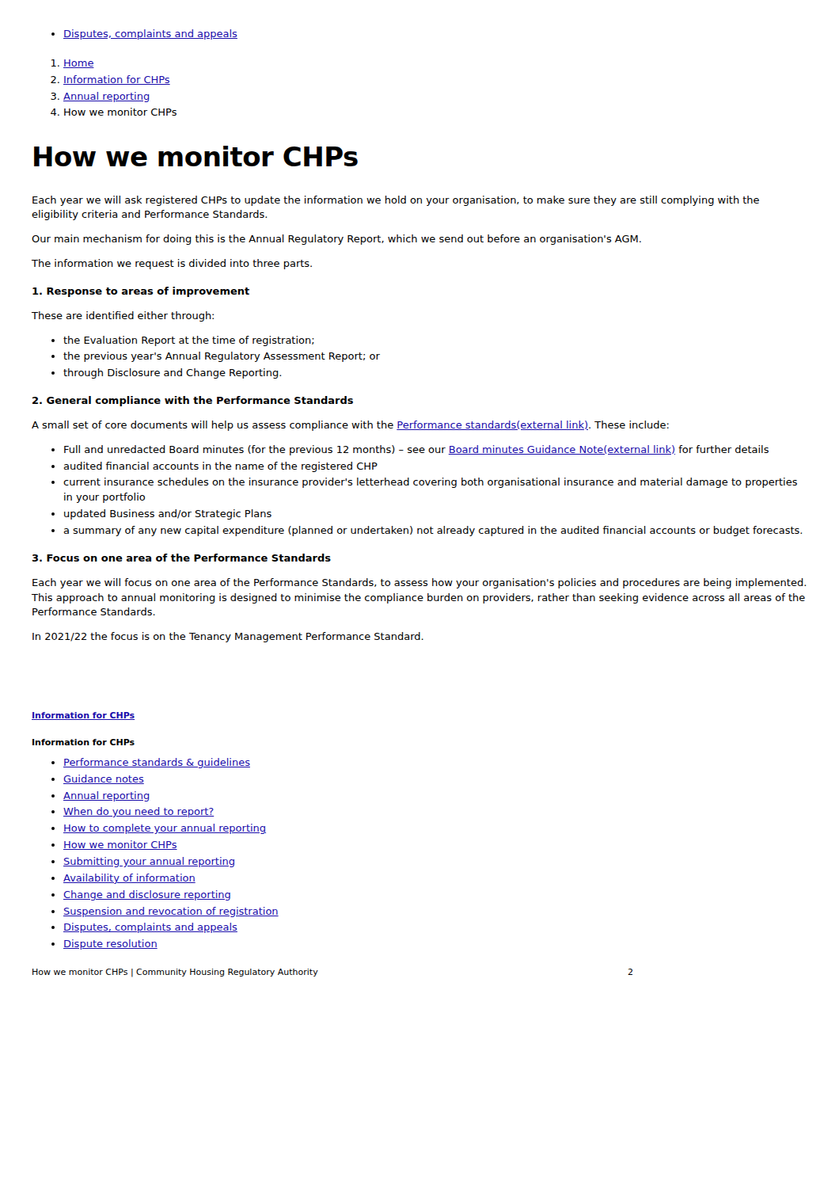Disputes, complaints and appeals
Home
Information for CHPs
Annual reporting
How we monitor CHPs
How we monitor CHPs
Each year we will ask registered CHPs to update the information we hold on your organisation, to make sure they are still complying with the eligibility criteria and Performance Standards.
Our main mechanism for doing this is the Annual Regulatory Report, which we send out before an organisation's AGM.
The information we request is divided into three parts.
1. Response to areas of improvement
These are identified either through:
the Evaluation Report at the time of registration;
the previous year's Annual Regulatory Assessment Report; or
through Disclosure and Change Reporting.
2. General compliance with the Performance Standards
A small set of core documents will help us assess compliance with the Performance standards(external link). These include:
Full and unredacted Board minutes (for the previous 12 months) – see our Board minutes Guidance Note(external link) for further details
audited financial accounts in the name of the registered CHP
current insurance schedules on the insurance provider's letterhead covering both organisational insurance and material damage to properties in your portfolio
updated Business and/or Strategic Plans
a summary of any new capital expenditure (planned or undertaken) not already captured in the audited financial accounts or budget forecasts.
3. Focus on one area of the Performance Standards
Each year we will focus on one area of the Performance Standards, to assess how your organisation's policies and procedures are being implemented. This approach to annual monitoring is designed to minimise the compliance burden on providers, rather than seeking evidence across all areas of the Performance Standards.
In 2021/22 the focus is on the Tenancy Management Performance Standard.
Information for CHPs
Information for CHPs
Performance standards & guidelines
Guidance notes
Annual reporting
When do you need to report?
How to complete your annual reporting
How we monitor CHPs
Submitting your annual reporting
Availability of information
Change and disclosure reporting
Suspension and revocation of registration
Disputes, complaints and appeals
Dispute resolution
How we monitor CHPs | Community Housing Regulatory Authority 2